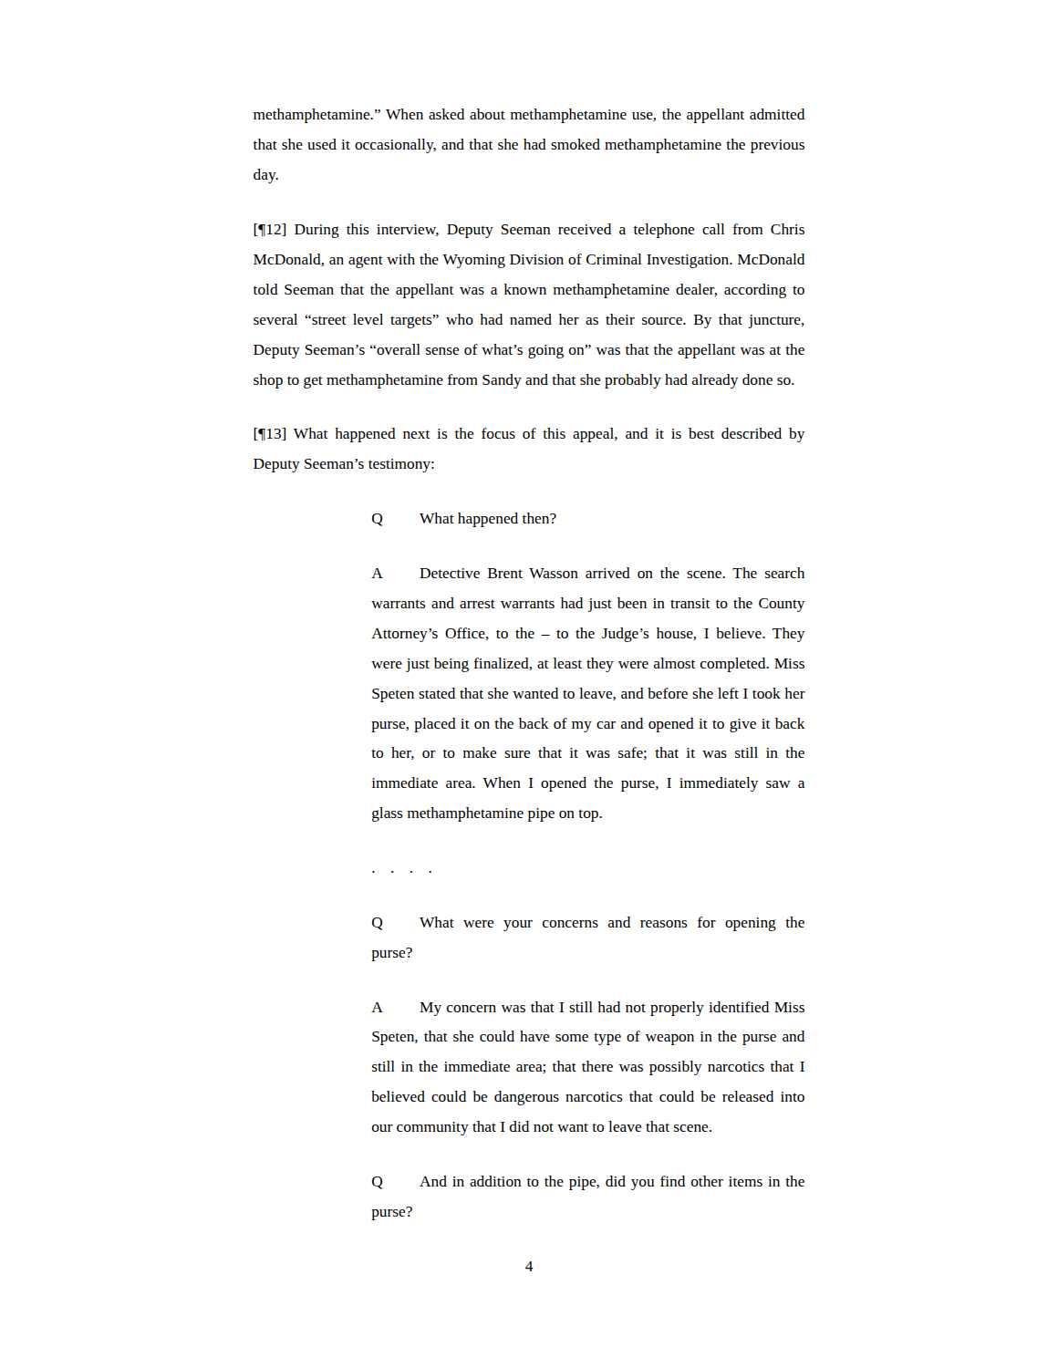methamphetamine.” When asked about methamphetamine use, the appellant admitted that she used it occasionally, and that she had smoked methamphetamine the previous day.
[¶12] During this interview, Deputy Seeman received a telephone call from Chris McDonald, an agent with the Wyoming Division of Criminal Investigation. McDonald told Seeman that the appellant was a known methamphetamine dealer, according to several “street level targets” who had named her as their source. By that juncture, Deputy Seeman’s “overall sense of what’s going on” was that the appellant was at the shop to get methamphetamine from Sandy and that she probably had already done so.
[¶13] What happened next is the focus of this appeal, and it is best described by Deputy Seeman’s testimony:
QWhat happened then?
ADetective Brent Wasson arrived on the scene. The search warrants and arrest warrants had just been in transit to the County Attorney’s Office, to the – to the Judge’s house, I believe. They were just being finalized, at least they were almost completed. Miss Speten stated that she wanted to leave, and before she left I took her purse, placed it on the back of my car and opened it to give it back to her, or to make sure that it was safe; that it was still in the immediate area. When I opened the purse, I immediately saw a glass methamphetamine pipe on top.
. . . .
QWhat were your concerns and reasons for opening the purse?
AMy concern was that I still had not properly identified Miss Speten, that she could have some type of weapon in the purse and still in the immediate area; that there was possibly narcotics that I believed could be dangerous narcotics that could be released into our community that I did not want to leave that scene.
QAnd in addition to the pipe, did you find other items in the purse?
4